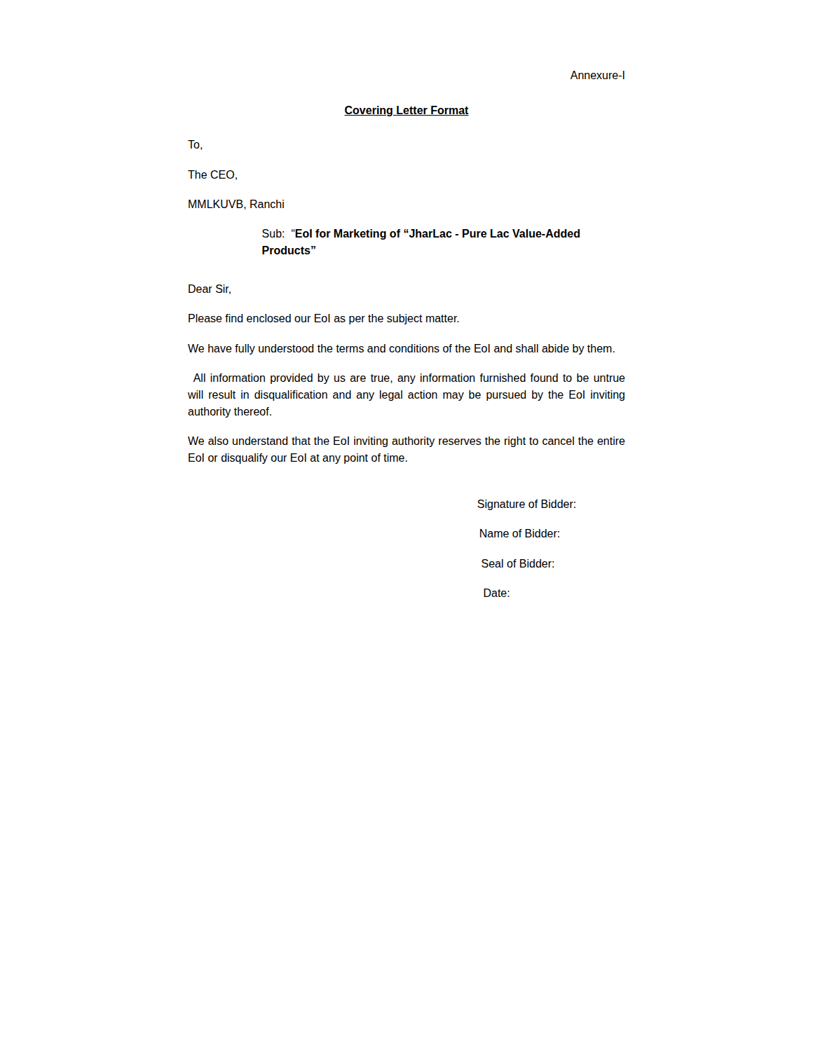Annexure-I
Covering Letter Format
To,
The CEO,
MMLKUVB, Ranchi
Sub: “EoI for Marketing of “JharLac - Pure Lac Value-Added Products”
Dear Sir,
Please find enclosed our EoI as per the subject matter.
We have fully understood the terms and conditions of the EoI and shall abide by them.
All information provided by us are true, any information furnished found to be untrue will result in disqualification and any legal action may be pursued by the EoI inviting authority thereof.
We also understand that the EoI inviting authority reserves the right to cancel the entire EoI or disqualify our EoI at any point of time.
Signature of Bidder:
Name of Bidder:
Seal of Bidder:
Date: